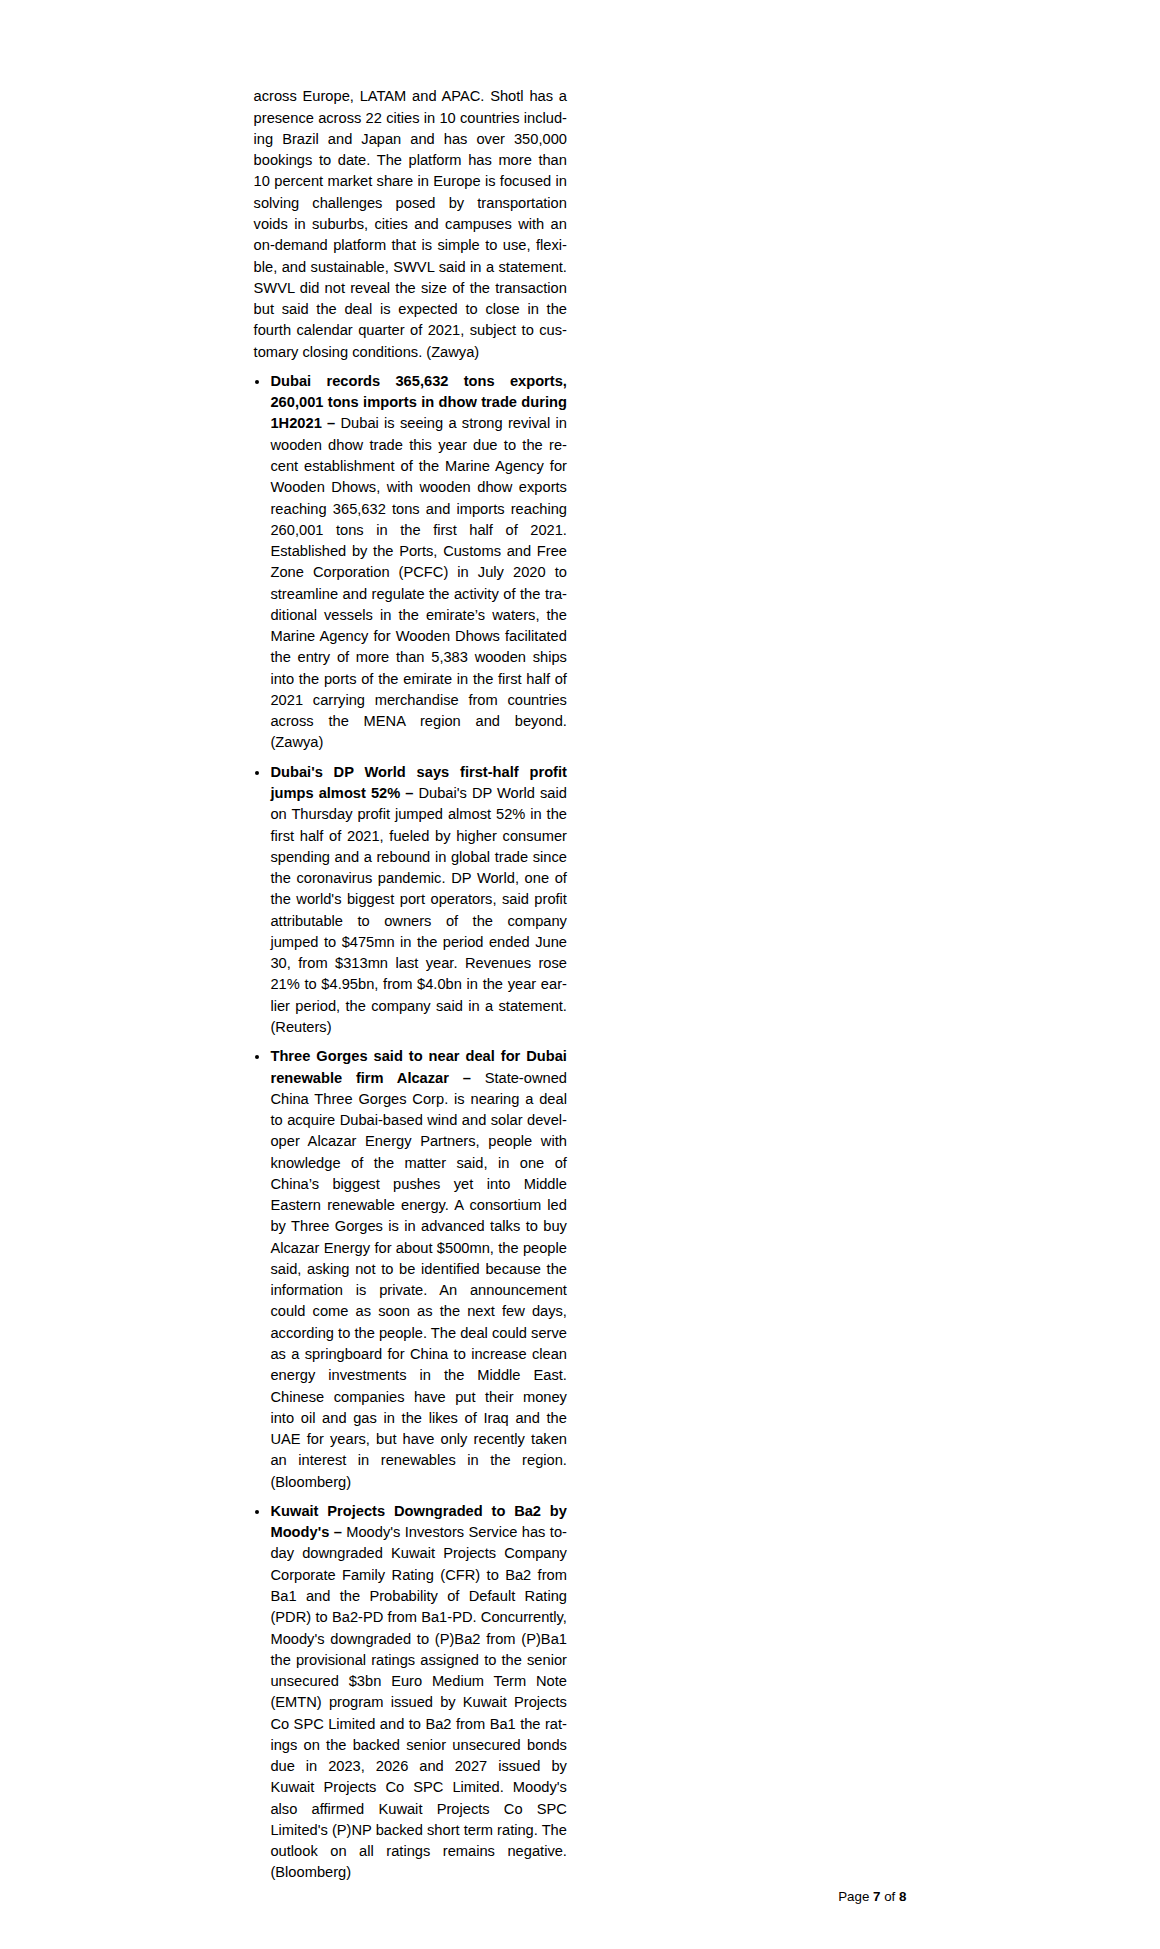across Europe, LATAM and APAC. Shotl has a presence across 22 cities in 10 countries including Brazil and Japan and has over 350,000 bookings to date. The platform has more than 10 percent market share in Europe is focused in solving challenges posed by transportation voids in suburbs, cities and campuses with an on-demand platform that is simple to use, flexible, and sustainable, SWVL said in a statement. SWVL did not reveal the size of the transaction but said the deal is expected to close in the fourth calendar quarter of 2021, subject to customary closing conditions. (Zawya)
Dubai records 365,632 tons exports, 260,001 tons imports in dhow trade during 1H2021 – Dubai is seeing a strong revival in wooden dhow trade this year due to the recent establishment of the Marine Agency for Wooden Dhows, with wooden dhow exports reaching 365,632 tons and imports reaching 260,001 tons in the first half of 2021. Established by the Ports, Customs and Free Zone Corporation (PCFC) in July 2020 to streamline and regulate the activity of the traditional vessels in the emirate’s waters, the Marine Agency for Wooden Dhows facilitated the entry of more than 5,383 wooden ships into the ports of the emirate in the first half of 2021 carrying merchandise from countries across the MENA region and beyond. (Zawya)
Dubai's DP World says first-half profit jumps almost 52% – Dubai's DP World said on Thursday profit jumped almost 52% in the first half of 2021, fueled by higher consumer spending and a rebound in global trade since the coronavirus pandemic. DP World, one of the world's biggest port operators, said profit attributable to owners of the company jumped to $475mn in the period ended June 30, from $313mn last year. Revenues rose 21% to $4.95bn, from $4.0bn in the year earlier period, the company said in a statement. (Reuters)
Three Gorges said to near deal for Dubai renewable firm Alcazar – State-owned China Three Gorges Corp. is nearing a deal to acquire Dubai-based wind and solar developer Alcazar Energy Partners, people with knowledge of the matter said, in one of China’s biggest pushes yet into Middle Eastern renewable energy. A consortium led by Three Gorges is in advanced talks to buy Alcazar Energy for about $500mn, the people said, asking not to be identified because the information is private. An announcement could come as soon as the next few days, according to the people. The deal could serve as a springboard for China to increase clean energy investments in the Middle East. Chinese companies have put their money into oil and gas in the likes of Iraq and the UAE for years, but have only recently taken an interest in renewables in the region. (Bloomberg)
Kuwait Projects Downgraded to Ba2 by Moody's – Moody's Investors Service has today downgraded Kuwait Projects Company Corporate Family Rating (CFR) to Ba2 from Ba1 and the Probability of Default Rating (PDR) to Ba2-PD from Ba1-PD. Concurrently, Moody's downgraded to (P)Ba2 from (P)Ba1 the provisional ratings assigned to the senior unsecured $3bn Euro Medium Term Note (EMTN) program issued by Kuwait Projects Co SPC Limited and to Ba2 from Ba1 the ratings on the backed senior unsecured bonds due in 2023, 2026 and 2027 issued by Kuwait Projects Co SPC Limited. Moody's also affirmed Kuwait Projects Co SPC Limited's (P)NP backed short term rating. The outlook on all ratings remains negative. (Bloomberg)
Page 7 of 8